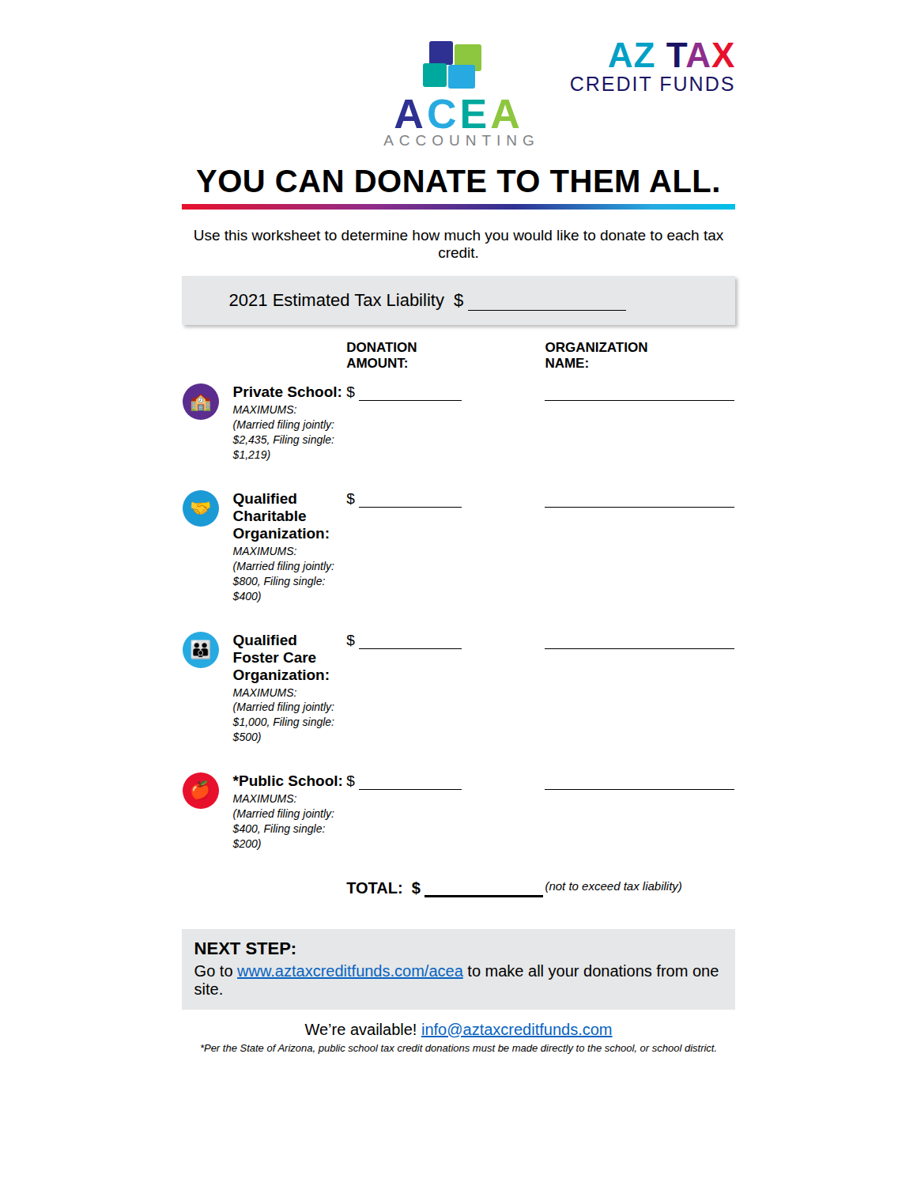AZ TAX
CREDIT FUNDS
ACEA
ACCOUNTING
YOU CAN DONATE TO THEM ALL.
Use this worksheet to determine how much you would like to donate to each tax credit.
2021 Estimated Tax Liability $
| | | DONATION AMOUNT: | ORGANIZATION NAME: |
| --- | --- | --- | --- |
| 🏫 | Private School: MAXIMUMS: (Married filing jointly: $2,435, Filing single: $1,219) | $ | |
| 🤝 | Qualified Charitable Organization: MAXIMUMS: (Married filing jointly: $800, Filing single: $400) | $ | |
| 👪 | Qualified Foster Care Organization: MAXIMUMS: (Married filing jointly: $1,000, Filing single: $500) | $ | |
| 🍎 | *Public School: MAXIMUMS: (Married filing jointly: $400, Filing single: $200) | $ | |
| | | TOTAL: $ | (not to exceed tax liability) |
NEXT STEP:
Go to www.aztaxcreditfunds.com/acea to make all your donations from one site.
We’re available! info@aztaxcreditfunds.com
*Per the State of Arizona, public school tax credit donations must be made directly to the school, or school district.